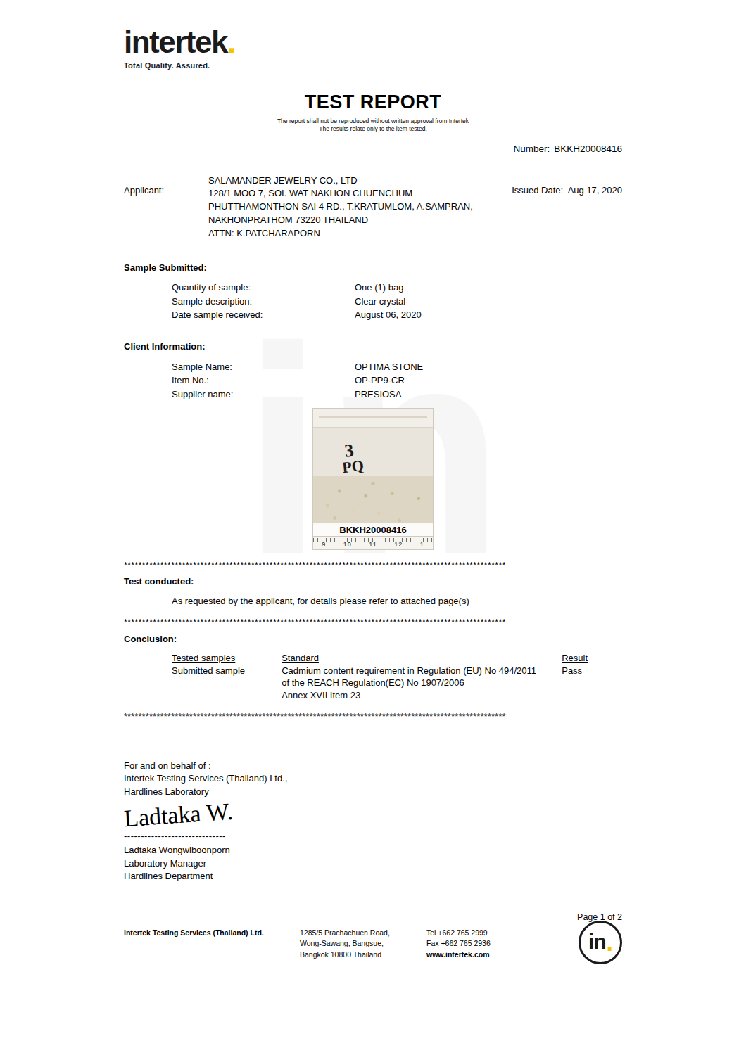in
intertek.
Total Quality. Assured.
TEST REPORT
The report shall not be reproduced without written approval from Intertek
The results relate only to the item tested.
Number: BKKH20008416
Applicant:
SALAMANDER JEWELRY CO., LTD
128/1 MOO 7, SOI. WAT NAKHON CHUENCHUM
PHUTTHAMONTHON SAI 4 RD., T.KRATUMLOM, A.SAMPRAN,
NAKHONPRATHOM 73220 THAILAND
ATTN: K.PATCHARAPORN
Issued Date: Aug 17, 2020
Sample Submitted:
| Quantity of sample: | One (1) bag |
| Sample description: | Clear crystal |
| Date sample received: | August 06, 2020 |
Client Information:
| Sample Name: | OPTIMA STONE |
| Item No.: | OP-PP9-CR |
| Supplier name: | PRESIOSA |
3PQ
BKKH20008416
91011121
*********************************************************************************************************
Test conducted:
As requested by the applicant, for details please refer to attached page(s)
*********************************************************************************************************
Conclusion:
| Tested samples | Standard | Result |
| Submitted sample | Cadmium content requirement in Regulation (EU) No 494/2011 of the REACH Regulation(EC) No 1907/2006 Annex XVII Item 23 | Pass |
*********************************************************************************************************
For and on behalf of :
Intertek Testing Services (Thailand) Ltd.,
Hardlines Laboratory
Ladtaka W.
------------------------------
Ladtaka Wongwiboonporn
Laboratory Manager
Hardlines Department
Page 1 of 2
Intertek Testing Services (Thailand) Ltd.
1285/5 Prachachuen Road,
Wong-Sawang, Bangsue,
Bangkok 10800 Thailand
Tel +662 765 2999
Fax +662 765 2936
www.intertek.com
in.